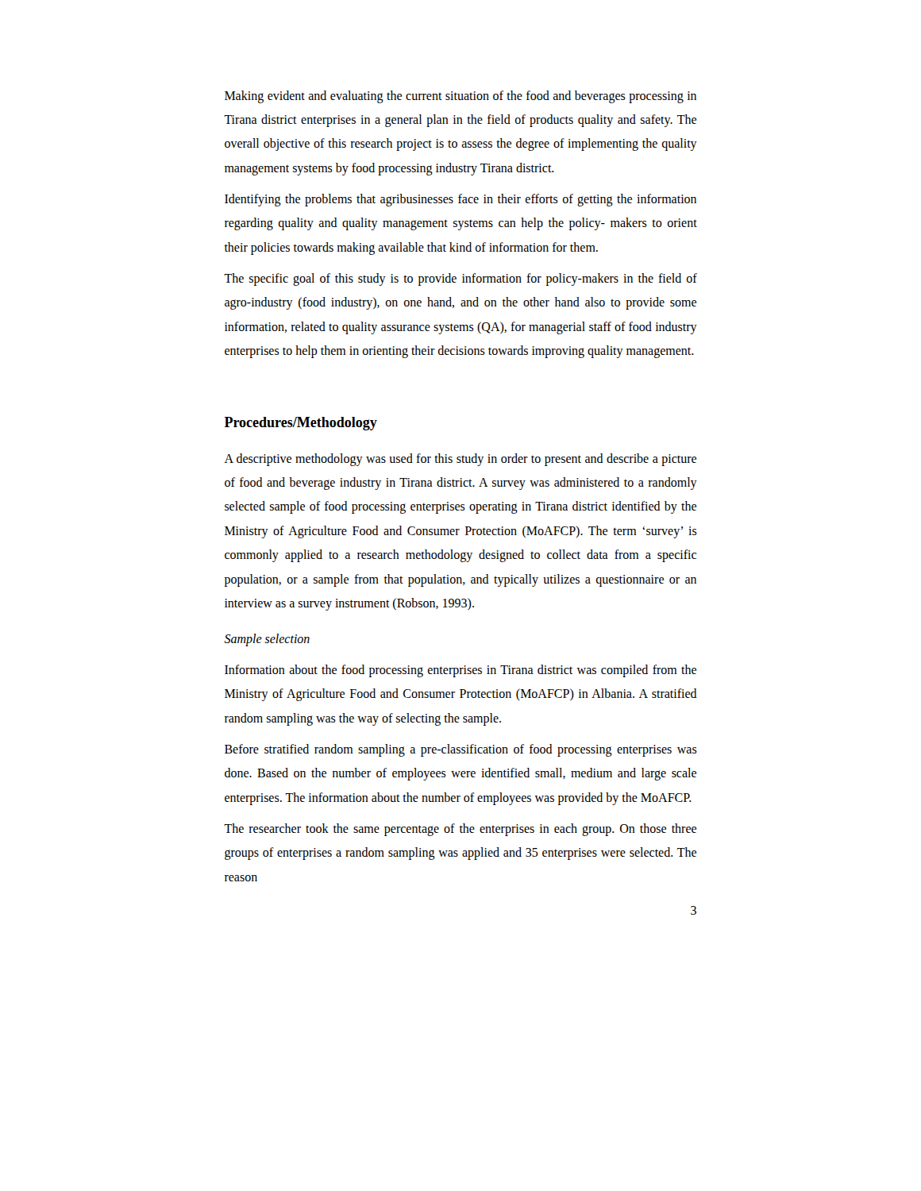Making evident and evaluating the current situation of the food and beverages processing in Tirana district enterprises in a general plan in the field of products quality and safety. The overall objective of this research project is to assess the degree of implementing the quality management systems by food processing industry Tirana district.
Identifying the problems that agribusinesses face in their efforts of getting the information regarding quality and quality management systems can help the policy- makers to orient their policies towards making available that kind of information for them.
The specific goal of this study is to provide information for policy-makers in the field of agro-industry (food industry), on one hand, and on the other hand also to provide some information, related to quality assurance systems (QA), for managerial staff of food industry enterprises to help them in orienting their decisions towards improving quality management.
Procedures/Methodology
A descriptive methodology was used for this study in order to present and describe a picture of food and beverage industry in Tirana district. A survey was administered to a randomly selected sample of food processing enterprises operating in Tirana district identified by the Ministry of Agriculture Food and Consumer Protection (MoAFCP). The term ‘survey’ is commonly applied to a research methodology designed to collect data from a specific population, or a sample from that population, and typically utilizes a questionnaire or an interview as a survey instrument (Robson, 1993).
Sample selection
Information about the food processing enterprises in Tirana district was compiled from the Ministry of Agriculture Food and Consumer Protection (MoAFCP) in Albania. A stratified random sampling was the way of selecting the sample.
Before stratified random sampling a pre-classification of food processing enterprises was done. Based on the number of employees were identified small, medium and large scale enterprises. The information about the number of employees was provided by the MoAFCP.
The researcher took the same percentage of the enterprises in each group. On those three groups of enterprises a random sampling was applied and 35 enterprises were selected. The reason
3